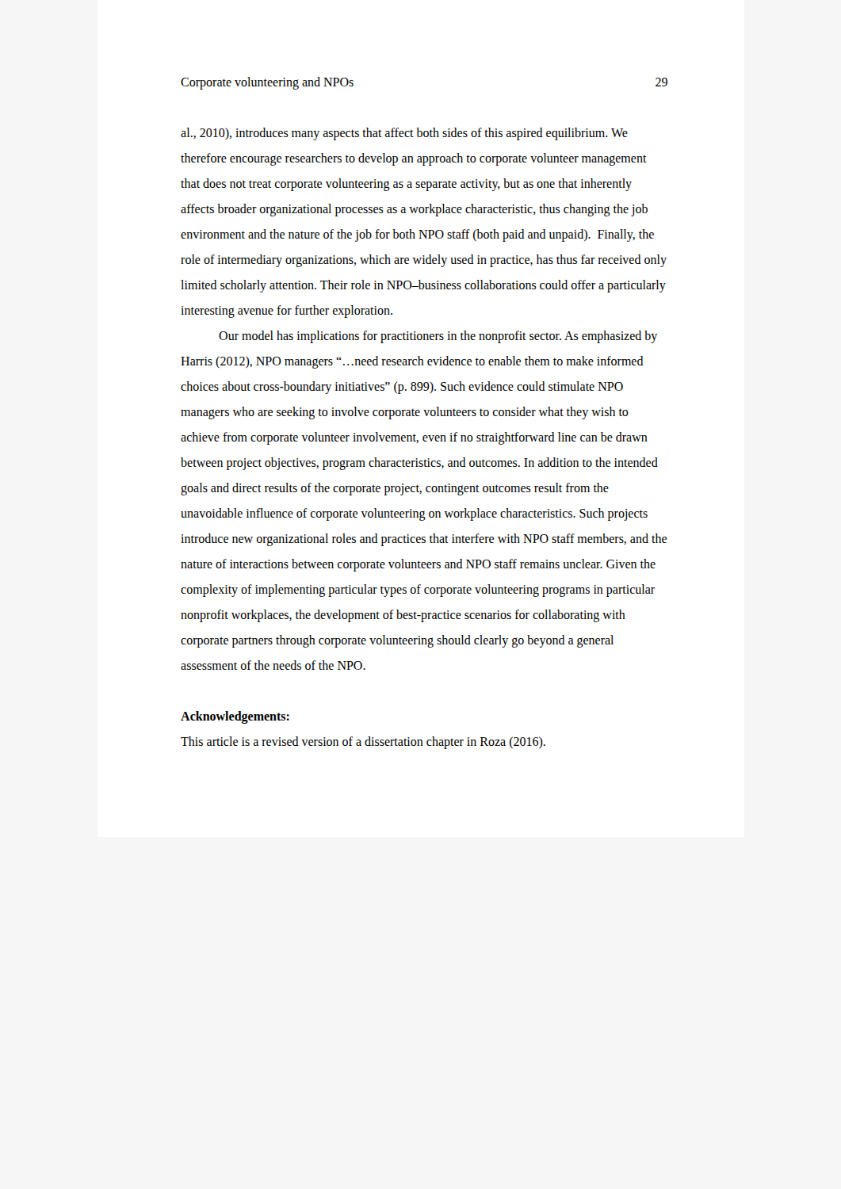Corporate volunteering and NPOs 29
al., 2010), introduces many aspects that affect both sides of this aspired equilibrium. We therefore encourage researchers to develop an approach to corporate volunteer management that does not treat corporate volunteering as a separate activity, but as one that inherently affects broader organizational processes as a workplace characteristic, thus changing the job environment and the nature of the job for both NPO staff (both paid and unpaid). Finally, the role of intermediary organizations, which are widely used in practice, has thus far received only limited scholarly attention. Their role in NPO–business collaborations could offer a particularly interesting avenue for further exploration.
Our model has implications for practitioners in the nonprofit sector. As emphasized by Harris (2012), NPO managers “…need research evidence to enable them to make informed choices about cross-boundary initiatives” (p. 899). Such evidence could stimulate NPO managers who are seeking to involve corporate volunteers to consider what they wish to achieve from corporate volunteer involvement, even if no straightforward line can be drawn between project objectives, program characteristics, and outcomes. In addition to the intended goals and direct results of the corporate project, contingent outcomes result from the unavoidable influence of corporate volunteering on workplace characteristics. Such projects introduce new organizational roles and practices that interfere with NPO staff members, and the nature of interactions between corporate volunteers and NPO staff remains unclear. Given the complexity of implementing particular types of corporate volunteering programs in particular nonprofit workplaces, the development of best-practice scenarios for collaborating with corporate partners through corporate volunteering should clearly go beyond a general assessment of the needs of the NPO.
Acknowledgements:
This article is a revised version of a dissertation chapter in Roza (2016).